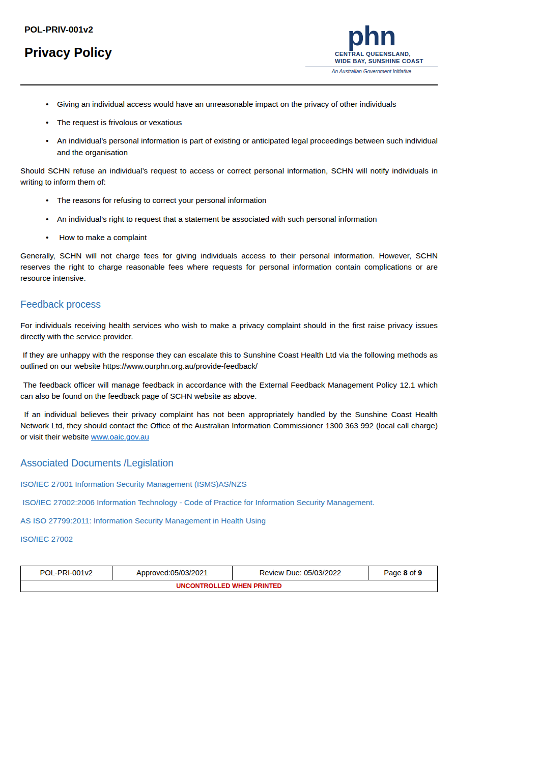phn
CENTRAL QUEENSLAND,
WIDE BAY, SUNSHINE COAST
An Australian Government Initiative
POL-PRIV-001v2
Privacy Policy
Giving an individual access would have an unreasonable impact on the privacy of other individuals
The request is frivolous or vexatious
An individual’s personal information is part of existing or anticipated legal proceedings between such individual and the organisation
Should SCHN refuse an individual’s request to access or correct personal information, SCHN will notify individuals in writing to inform them of:
The reasons for refusing to correct your personal information
An individual’s right to request that a statement be associated with such personal information
How to make a complaint
Generally, SCHN will not charge fees for giving individuals access to their personal information. However, SCHN reserves the right to charge reasonable fees where requests for personal information contain complications or are resource intensive.
Feedback process
For individuals receiving health services who wish to make a privacy complaint should in the first raise privacy issues directly with the service provider.
If they are unhappy with the response they can escalate this to Sunshine Coast Health Ltd via the following methods as outlined on our website https://www.ourphn.org.au/provide-feedback/
The feedback officer will manage feedback in accordance with the External Feedback Management Policy 12.1 which can also be found on the feedback page of SCHN website as above.
If an individual believes their privacy complaint has not been appropriately handled by the Sunshine Coast Health Network Ltd, they should contact the Office of the Australian Information Commissioner 1300 363 992 (local call charge) or visit their website www.oaic.gov.au
Associated Documents /Legislation
ISO/IEC 27001 Information Security Management (ISMS)AS/NZS
ISO/IEC 27002:2006 Information Technology - Code of Practice for Information Security Management.
AS ISO 27799:2011: Information Security Management in Health Using
ISO/IEC 27002
| POL-PRI-001v2 | Approved:05/03/2021 | Review Due: 05/03/2022 | Page 8 of 9 |
UNCONTROLLED WHEN PRINTED